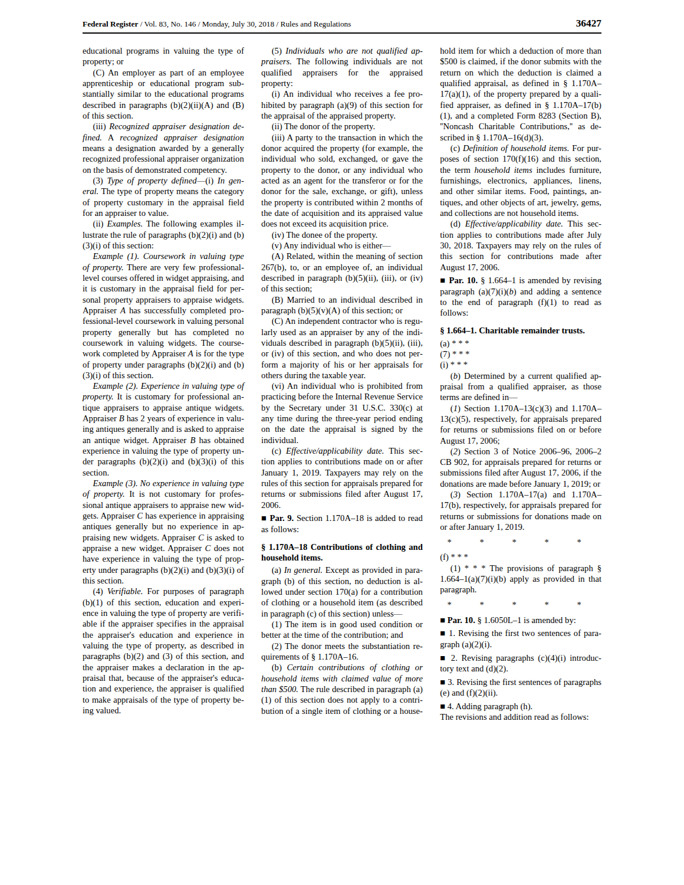Federal Register / Vol. 83, No. 146 / Monday, July 30, 2018 / Rules and Regulations
36427
educational programs in valuing the type of property; or
(C) An employer as part of an employee apprenticeship or educational program substantially similar to the educational programs described in paragraphs (b)(2)(ii)(A) and (B) of this section.
(iii) Recognized appraiser designation defined. A recognized appraiser designation means a designation awarded by a generally recognized professional appraiser organization on the basis of demonstrated competency.
(3) Type of property defined—(i) In general. The type of property means the category of property customary in the appraisal field for an appraiser to value.
(ii) Examples. The following examples illustrate the rule of paragraphs (b)(2)(i) and (b)(3)(i) of this section:
Example (1). Coursework in valuing type of property. There are very few professional-level courses offered in widget appraising, and it is customary in the appraisal field for personal property appraisers to appraise widgets. Appraiser A has successfully completed professional-level coursework in valuing personal property generally but has completed no coursework in valuing widgets. The coursework completed by Appraiser A is for the type of property under paragraphs (b)(2)(i) and (b)(3)(i) of this section.
Example (2). Experience in valuing type of property. It is customary for professional antique appraisers to appraise antique widgets. Appraiser B has 2 years of experience in valuing antiques generally and is asked to appraise an antique widget. Appraiser B has obtained experience in valuing the type of property under paragraphs (b)(2)(i) and (b)(3)(i) of this section.
Example (3). No experience in valuing type of property. It is not customary for professional antique appraisers to appraise new widgets. Appraiser C has experience in appraising antiques generally but no experience in appraising new widgets. Appraiser C is asked to appraise a new widget. Appraiser C does not have experience in valuing the type of property under paragraphs (b)(2)(i) and (b)(3)(i) of this section.
(4) Verifiable. For purposes of paragraph (b)(1) of this section, education and experience in valuing the type of property are verifiable if the appraiser specifies in the appraisal the appraiser's education and experience in valuing the type of property, as described in paragraphs (b)(2) and (3) of this section, and the appraiser makes a declaration in the appraisal that, because of the appraiser's education and experience, the appraiser is qualified to make appraisals of the type of property being valued.
(5) Individuals who are not qualified appraisers. The following individuals are not qualified appraisers for the appraised property:
(i) An individual who receives a fee prohibited by paragraph (a)(9) of this section for the appraisal of the appraised property.
(ii) The donor of the property.
(iii) A party to the transaction in which the donor acquired the property (for example, the individual who sold, exchanged, or gave the property to the donor, or any individual who acted as an agent for the transferor or for the donor for the sale, exchange, or gift), unless the property is contributed within 2 months of the date of acquisition and its appraised value does not exceed its acquisition price.
(iv) The donee of the property.
(v) Any individual who is either—
(A) Related, within the meaning of section 267(b), to, or an employee of, an individual described in paragraph (b)(5)(ii), (iii), or (iv) of this section;
(B) Married to an individual described in paragraph (b)(5)(v)(A) of this section; or
(C) An independent contractor who is regularly used as an appraiser by any of the individuals described in paragraph (b)(5)(ii), (iii), or (iv) of this section, and who does not perform a majority of his or her appraisals for others during the taxable year.
(vi) An individual who is prohibited from practicing before the Internal Revenue Service by the Secretary under 31 U.S.C. 330(c) at any time during the three-year period ending on the date the appraisal is signed by the individual.
(c) Effective/applicability date. This section applies to contributions made on or after January 1, 2019. Taxpayers may rely on the rules of this section for appraisals prepared for returns or submissions filed after August 17, 2006.
■ Par. 9. Section 1.170A–18 is added to read as follows:
§ 1.170A–18 Contributions of clothing and household items.
(a) In general. Except as provided in paragraph (b) of this section, no deduction is allowed under section 170(a) for a contribution of clothing or a household item (as described in paragraph (c) of this section) unless—
(1) The item is in good used condition or better at the time of the contribution; and
(2) The donor meets the substantiation requirements of § 1.170A–16.
(b) Certain contributions of clothing or household items with claimed value of more than $500. The rule described in paragraph (a)(1) of this section does not apply to a contribution of a single item of clothing or a household item for which a deduction of more than $500 is claimed, if the donor submits with the return on which the deduction is claimed a qualified appraisal, as defined in § 1.170A–17(a)(1), of the property prepared by a qualified appraiser, as defined in § 1.170A–17(b)(1), and a completed Form 8283 (Section B), ''Noncash Charitable Contributions,'' as described in § 1.170A–16(d)(3).
(c) Definition of household items. For purposes of section 170(f)(16) and this section, the term household items includes furniture, furnishings, electronics, appliances, linens, and other similar items. Food, paintings, antiques, and other objects of art, jewelry, gems, and collections are not household items.
(d) Effective/applicability date. This section applies to contributions made after July 30, 2018. Taxpayers may rely on the rules of this section for contributions made after August 17, 2006.
■ Par. 10. § 1.664–1 is amended by revising paragraph (a)(7)(i)(b) and adding a sentence to the end of paragraph (f)(1) to read as follows:
§ 1.664–1. Charitable remainder trusts.
(a) * * *
(7) * * *
(i) * * *
(b) Determined by a current qualified appraisal from a qualified appraiser, as those terms are defined in—
(1) Section 1.170A–13(c)(3) and 1.170A–13(c)(5), respectively, for appraisals prepared for returns or submissions filed on or before August 17, 2006;
(2) Section 3 of Notice 2006–96, 2006–2 CB 902, for appraisals prepared for returns or submissions filed after August 17, 2006, if the donations are made before January 1, 2019; or
(3) Section 1.170A–17(a) and 1.170A–17(b), respectively, for appraisals prepared for returns or submissions for donations made on or after January 1, 2019.
* * * * *
(f) * * *
(1) * * * The provisions of paragraph § 1.664–1(a)(7)(i)(b) apply as provided in that paragraph.
* * * * *
■ Par. 10. § 1.6050L–1 is amended by:
■ 1. Revising the first two sentences of paragraph (a)(2)(i).
■ 2. Revising paragraphs (c)(4)(i) introductory text and (d)(2).
■ 3. Revising the first sentences of paragraphs (e) and (f)(2)(ii).
■ 4. Adding paragraph (h).
The revisions and addition read as follows: